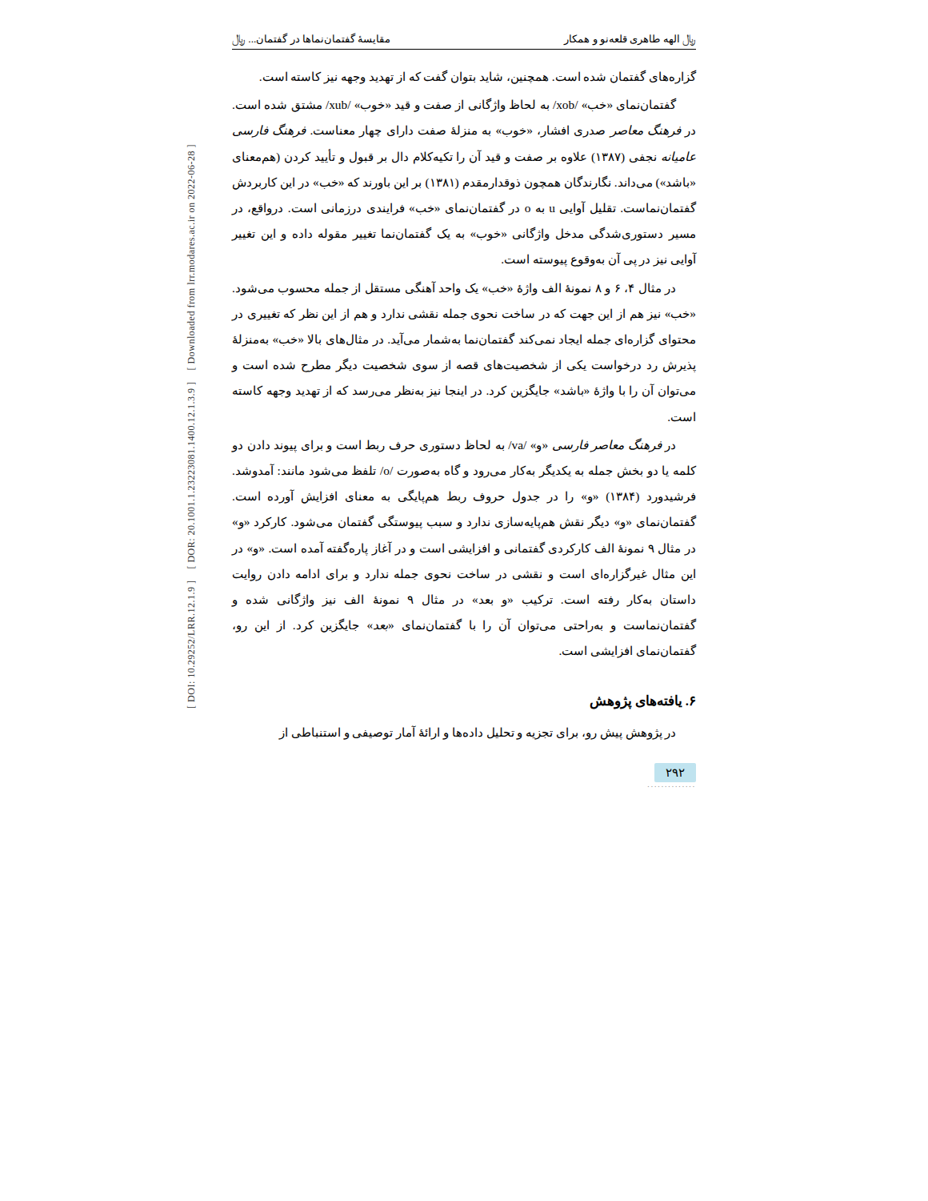[ DOI: 10.29252/LRR.12.1.9 ] [ DOR: 20.1001.1.23223081.1400.12.1.3.9 ] [ Downloaded from lrr.modares.ac.ir on 2022-06-28 ]
﷼ الهه طاهری قلعه‌نو و همکار
مقایسهٔ گفتمان‌نماها در گفتمان... ﷼
گزاره‌های گفتمان شده است. همچنین، شاید بتوان گفت که از تهدید وجهه نیز کاسته است.
گفتمان‌نمای «خب» /xob/ به لحاظ واژگانی از صفت و قید «خوب» /xub/ مشتق شده است. در فرهنگ معاصر صدری افشار، «خوب» به منزلهٔ صفت دارای چهار معناست. فرهنگ فارسی عامیانه نجفی (۱۳۸۷) علاوه بر صفت و قید آن را تکیه‌کلام دال بر قبول و تأیید کردن (هم‌معنای «باشد») می‌داند. نگارندگان همچون ذوقدارمقدم (۱۳۸۱) بر این باورند که «خب» در این کاربردش گفتمان‌نماست. تقلیل آوایی u به o در گفتمان‌نمای «خب» فرایندی درزمانی است. درواقع، در مسیر دستوری‌شدگی مدخل واژگانی «خوب» به یک گفتمان‌نما تغییر مقوله داده و این تغییر آوایی نیز در پی آن به‌وقوع پیوسته است.
در مثال ۴، ۶ و ۸ نمونهٔ الف واژهٔ «خب» یک واحد آهنگی مستقل از جمله محسوب می‌شود. «خب» نیز هم از این جهت که در ساخت نحوی جمله نقشی ندارد و هم از این نظر که تغییری در محتوای گزاره‌ای جمله ایجاد نمی‌کند گفتمان‌نما به‌شمار می‌آید. در مثال‌های بالا «خب» به‌منزلهٔ پذیرش رد درخواست یکی از شخصیت‌های قصه از سوی شخصیت دیگر مطرح شده است و می‌توان آن را با واژهٔ «باشد» جایگزین کرد. در اینجا نیز به‌نظر می‌رسد که از تهدید وجهه کاسته است.
در فرهنگ معاصر فارسی «و» /va/ به لحاظ دستوری حرف ربط است و برای پیوند دادن دو کلمه یا دو بخش جمله به یکدیگر به‌کار می‌رود و گاه به‌صورت /o/ تلفظ می‌شود مانند: آمدوشد. فرشیدورد (۱۳۸۴) «و» را در جدول حروف ربط هم‌پایگی به معنای افزایش آورده است. گفتمان‌نمای «و» دیگر نقش هم‌پایه‌سازی ندارد و سبب پیوستگی گفتمان می‌شود. کارکرد «و» در مثال ۹ نمونهٔ الف کارکردی گفتمانی و افزایشی است و در آغاز پاره‌گفته آمده است. «و» در این مثال غیرگزاره‌ای است و نقشی در ساخت نحوی جمله ندارد و برای ادامه دادن روایت داستان به‌کار رفته است. ترکیب «و بعد» در مثال ۹ نمونهٔ الف نیز واژگانی شده و گفتمان‌نماست و به‌راحتی می‌توان آن را با گفتمان‌نمای «بعد» جایگزین کرد. از این رو، گفتمان‌نمای افزایشی است.
۶. یافته‌های پژوهش
در پژوهش پیش رو، برای تجزیه و تحلیل داده‌ها و ارائهٔ آمار توصیفی و استنباطی از
۲۹۲
..............